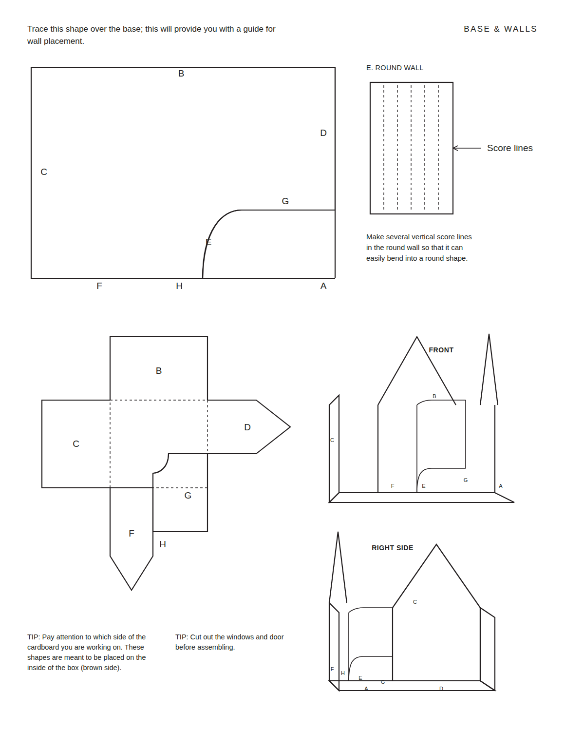Trace this shape over the base; this will provide you with a guide for wall placement.
Base & Walls
B D C G E F H A
E. Round Wall
Score lines
Make several vertical score lines in the round wall so that it can easily bend into a round shape.
B C D G F H
TIP: Pay attention to which side of the cardboard you are working on. These shapes are meant to be placed on the inside of the box (brown side).
TIP: Cut out the windows and door before assembling.
FRONT B C F E G A RIGHT SIDE C F H E G A D